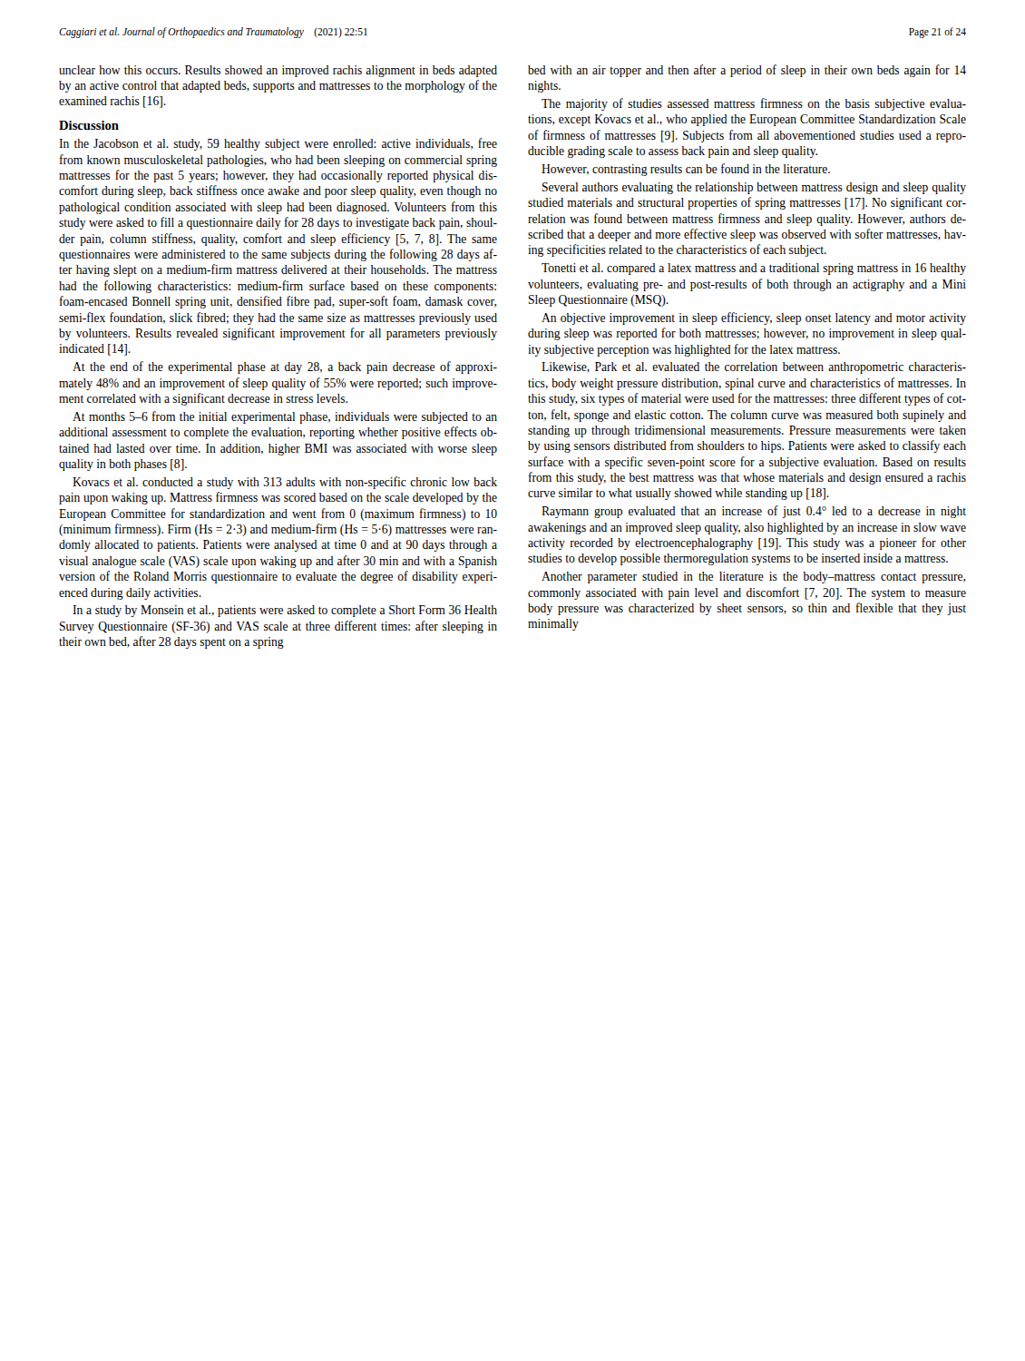Caggiari et al. Journal of Orthopaedics and Traumatology (2021) 22:51
Page 21 of 24
unclear how this occurs. Results showed an improved rachis alignment in beds adapted by an active control that adapted beds, supports and mattresses to the morphology of the examined rachis [16].
Discussion
In the Jacobson et al. study, 59 healthy subject were enrolled: active individuals, free from known musculoskeletal pathologies, who had been sleeping on commercial spring mattresses for the past 5 years; however, they had occasionally reported physical discomfort during sleep, back stiffness once awake and poor sleep quality, even though no pathological condition associated with sleep had been diagnosed. Volunteers from this study were asked to fill a questionnaire daily for 28 days to investigate back pain, shoulder pain, column stiffness, quality, comfort and sleep efficiency [5, 7, 8]. The same questionnaires were administered to the same subjects during the following 28 days after having slept on a medium-firm mattress delivered at their households. The mattress had the following characteristics: medium-firm surface based on these components: foam-encased Bonnell spring unit, densified fibre pad, super-soft foam, damask cover, semi-flex foundation, slick fibred; they had the same size as mattresses previously used by volunteers. Results revealed significant improvement for all parameters previously indicated [14].
At the end of the experimental phase at day 28, a back pain decrease of approximately 48% and an improvement of sleep quality of 55% were reported; such improvement correlated with a significant decrease in stress levels.
At months 5–6 from the initial experimental phase, individuals were subjected to an additional assessment to complete the evaluation, reporting whether positive effects obtained had lasted over time. In addition, higher BMI was associated with worse sleep quality in both phases [8].
Kovacs et al. conducted a study with 313 adults with non-specific chronic low back pain upon waking up. Mattress firmness was scored based on the scale developed by the European Committee for standardization and went from 0 (maximum firmness) to 10 (minimum firmness). Firm (Hs = 2·3) and medium-firm (Hs = 5·6) mattresses were randomly allocated to patients. Patients were analysed at time 0 and at 90 days through a visual analogue scale (VAS) scale upon waking up and after 30 min and with a Spanish version of the Roland Morris questionnaire to evaluate the degree of disability experienced during daily activities.
In a study by Monsein et al., patients were asked to complete a Short Form 36 Health Survey Questionnaire (SF-36) and VAS scale at three different times: after sleeping in their own bed, after 28 days spent on a spring
bed with an air topper and then after a period of sleep in their own beds again for 14 nights.
The majority of studies assessed mattress firmness on the basis subjective evaluations, except Kovacs et al., who applied the European Committee Standardization Scale of firmness of mattresses [9]. Subjects from all abovementioned studies used a reproducible grading scale to assess back pain and sleep quality.
However, contrasting results can be found in the literature.
Several authors evaluating the relationship between mattress design and sleep quality studied materials and structural properties of spring mattresses [17]. No significant correlation was found between mattress firmness and sleep quality. However, authors described that a deeper and more effective sleep was observed with softer mattresses, having specificities related to the characteristics of each subject.
Tonetti et al. compared a latex mattress and a traditional spring mattress in 16 healthy volunteers, evaluating pre- and post-results of both through an actigraphy and a Mini Sleep Questionnaire (MSQ).
An objective improvement in sleep efficiency, sleep onset latency and motor activity during sleep was reported for both mattresses; however, no improvement in sleep quality subjective perception was highlighted for the latex mattress.
Likewise, Park et al. evaluated the correlation between anthropometric characteristics, body weight pressure distribution, spinal curve and characteristics of mattresses. In this study, six types of material were used for the mattresses: three different types of cotton, felt, sponge and elastic cotton. The column curve was measured both supinely and standing up through tridimensional measurements. Pressure measurements were taken by using sensors distributed from shoulders to hips. Patients were asked to classify each surface with a specific seven-point score for a subjective evaluation. Based on results from this study, the best mattress was that whose materials and design ensured a rachis curve similar to what usually showed while standing up [18].
Raymann group evaluated that an increase of just 0.4° led to a decrease in night awakenings and an improved sleep quality, also highlighted by an increase in slow wave activity recorded by electroencephalography [19]. This study was a pioneer for other studies to develop possible thermoregulation systems to be inserted inside a mattress.
Another parameter studied in the literature is the body–mattress contact pressure, commonly associated with pain level and discomfort [7, 20]. The system to measure body pressure was characterized by sheet sensors, so thin and flexible that they just minimally